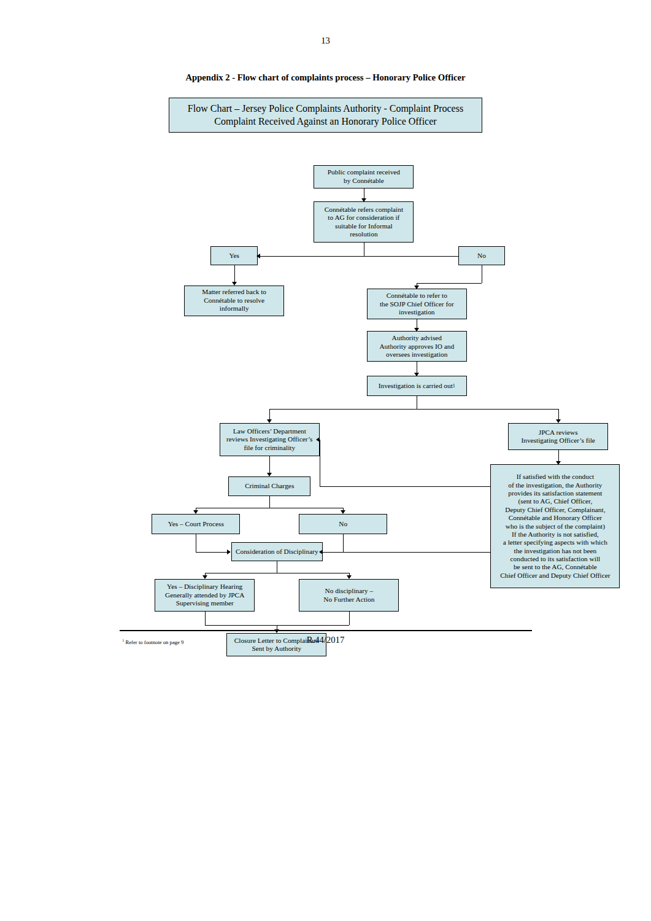13
Appendix 2 - Flow chart of complaints process – Honorary Police Officer
Flow Chart – Jersey Police Complaints Authority - Complaint Process
Complaint Received Against an Honorary Police Officer
Public complaint received
by Connétable
Connétable refers complaint
to AG for consideration if
suitable for Informal
resolution
Yes
No
Matter referred back to
Connétable to resolve
informally
Connétable to refer to
the SOJP Chief Officer for
investigation
Authority advised
Authority approves IO and
oversees investigation
Investigation is carried out 1
Law Officers’ Department
reviews Investigating Officer’s
file for criminality
JPCA reviews
Investigating Officer’s file
If satisfied with the conduct
of the investigation, the Authority
provides its satisfaction statement
(sent to AG, Chief Officer,
Deputy Chief Officer, Complainant,
Connétable and Honorary Officer
who is the subject of the complaint)
If the Authority is not satisfied,
a letter specifying aspects with which
the investigation has not been
conducted to its satisfaction will
be sent to the AG, Connétable
Chief Officer and Deputy Chief Officer
Criminal Charges
Yes – Court Process
No
Consideration of Disciplinary
Yes – Disciplinary Hearing
Generally attended by JPCA
Supervising member
No disciplinary –
No Further Action
Closure Letter to Complainant
Sent by Authority
1 Refer to footnote on page 9
R.44/2017